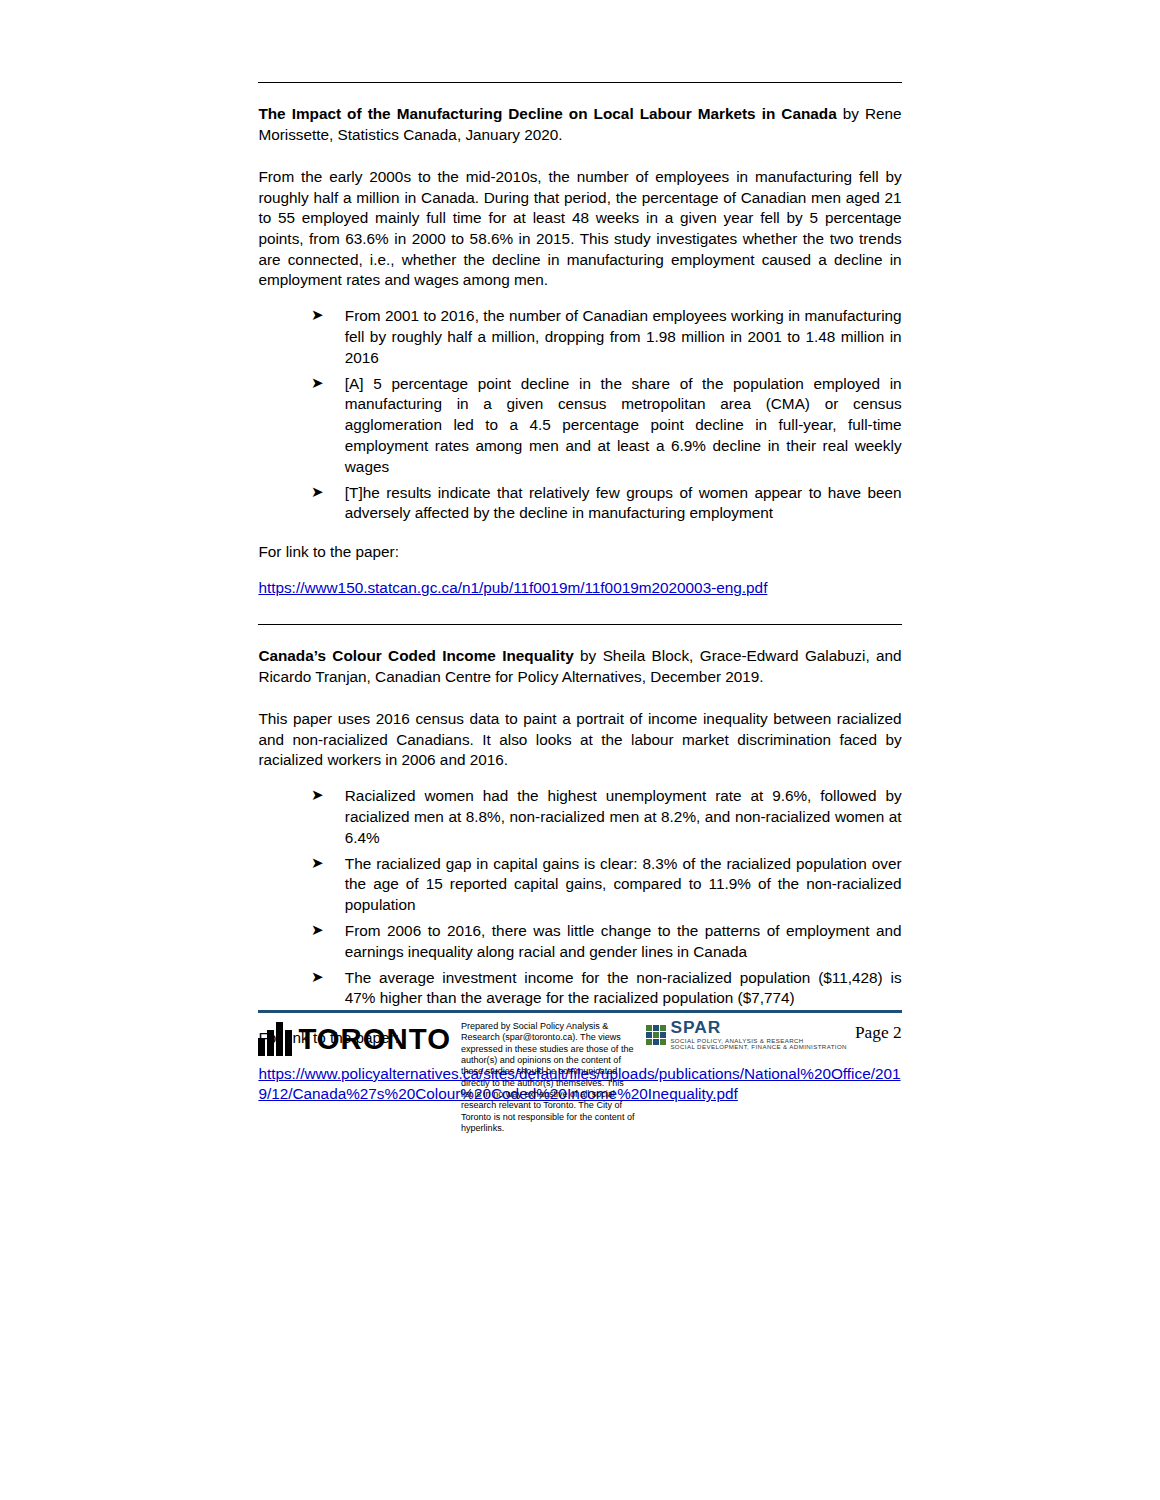The Impact of the Manufacturing Decline on Local Labour Markets in Canada by Rene Morissette, Statistics Canada, January 2020.
From the early 2000s to the mid-2010s, the number of employees in manufacturing fell by roughly half a million in Canada. During that period, the percentage of Canadian men aged 21 to 55 employed mainly full time for at least 48 weeks in a given year fell by 5 percentage points, from 63.6% in 2000 to 58.6% in 2015. This study investigates whether the two trends are connected, i.e., whether the decline in manufacturing employment caused a decline in employment rates and wages among men.
From 2001 to 2016, the number of Canadian employees working in manufacturing fell by roughly half a million, dropping from 1.98 million in 2001 to 1.48 million in 2016
[A] 5 percentage point decline in the share of the population employed in manufacturing in a given census metropolitan area (CMA) or census agglomeration led to a 4.5 percentage point decline in full-year, full-time employment rates among men and at least a 6.9% decline in their real weekly wages
[T]he results indicate that relatively few groups of women appear to have been adversely affected by the decline in manufacturing employment
For link to the paper:
https://www150.statcan.gc.ca/n1/pub/11f0019m/11f0019m2020003-eng.pdf
Canada’s Colour Coded Income Inequality by Sheila Block, Grace-Edward Galabuzi, and Ricardo Tranjan, Canadian Centre for Policy Alternatives, December 2019.
This paper uses 2016 census data to paint a portrait of income inequality between racialized and non-racialized Canadians. It also looks at the labour market discrimination faced by racialized workers in 2006 and 2016.
Racialized women had the highest unemployment rate at 9.6%, followed by racialized men at 8.8%, non-racialized men at 8.2%, and non-racialized women at 6.4%
The racialized gap in capital gains is clear: 8.3% of the racialized population over the age of 15 reported capital gains, compared to 11.9% of the non-racialized population
From 2006 to 2016, there was little change to the patterns of employment and earnings inequality along racial and gender lines in Canada
The average investment income for the non-racialized population ($11,428) is 47% higher than the average for the racialized population ($7,774)
For link to the paper:
https://www.policyalternatives.ca/sites/default/files/uploads/publications/National%20Office/2019/12/Canada%27s%20Colour%20Coded%20Income%20Inequality.pdf
TORONTO
Prepared by Social Policy Analysis & Research (spar@toronto.ca). The views expressed in these studies are those of the author(s) and opinions on the content of these studies should be communicated directly to the author(s) themselves. This list is in no way exhaustive of all social research relevant to Toronto. The City of Toronto is not responsible for the content of hyperlinks.
SPAR SOCIAL POLICY, ANALYSIS & RESEARCH
SOCIAL DEVELOPMENT, FINANCE & ADMINISTRATION
Page 2